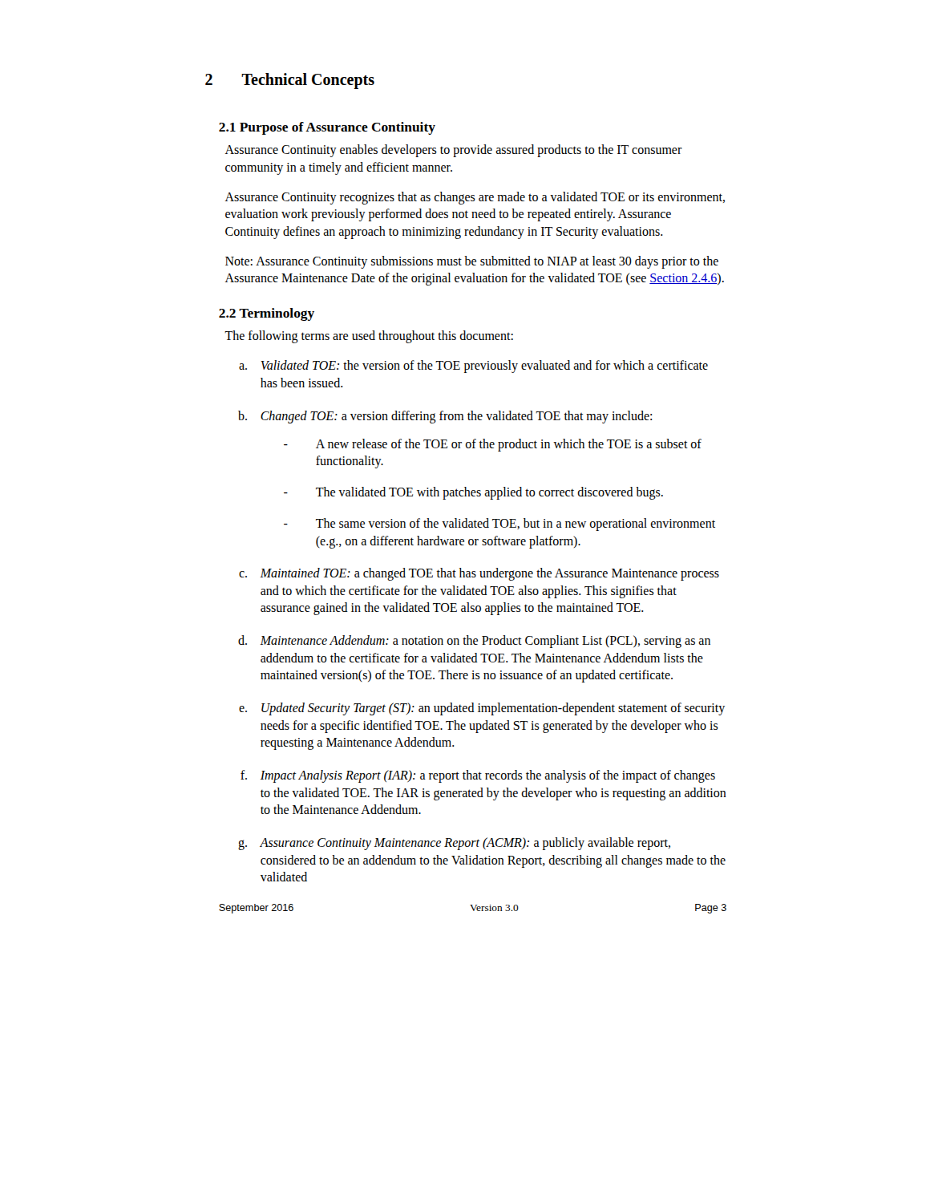2 Technical Concepts
2.1 Purpose of Assurance Continuity
Assurance Continuity enables developers to provide assured products to the IT consumer community in a timely and efficient manner.
Assurance Continuity recognizes that as changes are made to a validated TOE or its environment, evaluation work previously performed does not need to be repeated entirely. Assurance Continuity defines an approach to minimizing redundancy in IT Security evaluations.
Note: Assurance Continuity submissions must be submitted to NIAP at least 30 days prior to the Assurance Maintenance Date of the original evaluation for the validated TOE (see Section 2.4.6).
2.2 Terminology
The following terms are used throughout this document:
Validated TOE: the version of the TOE previously evaluated and for which a certificate has been issued.
Changed TOE: a version differing from the validated TOE that may include:
A new release of the TOE or of the product in which the TOE is a subset of functionality.
The validated TOE with patches applied to correct discovered bugs.
The same version of the validated TOE, but in a new operational environment (e.g., on a different hardware or software platform).
Maintained TOE: a changed TOE that has undergone the Assurance Maintenance process and to which the certificate for the validated TOE also applies. This signifies that assurance gained in the validated TOE also applies to the maintained TOE.
Maintenance Addendum: a notation on the Product Compliant List (PCL), serving as an addendum to the certificate for a validated TOE. The Maintenance Addendum lists the maintained version(s) of the TOE. There is no issuance of an updated certificate.
Updated Security Target (ST): an updated implementation-dependent statement of security needs for a specific identified TOE. The updated ST is generated by the developer who is requesting a Maintenance Addendum.
Impact Analysis Report (IAR): a report that records the analysis of the impact of changes to the validated TOE. The IAR is generated by the developer who is requesting an addition to the Maintenance Addendum.
Assurance Continuity Maintenance Report (ACMR): a publicly available report, considered to be an addendum to the Validation Report, describing all changes made to the validated
September 2016 Version 3.0 Page 3